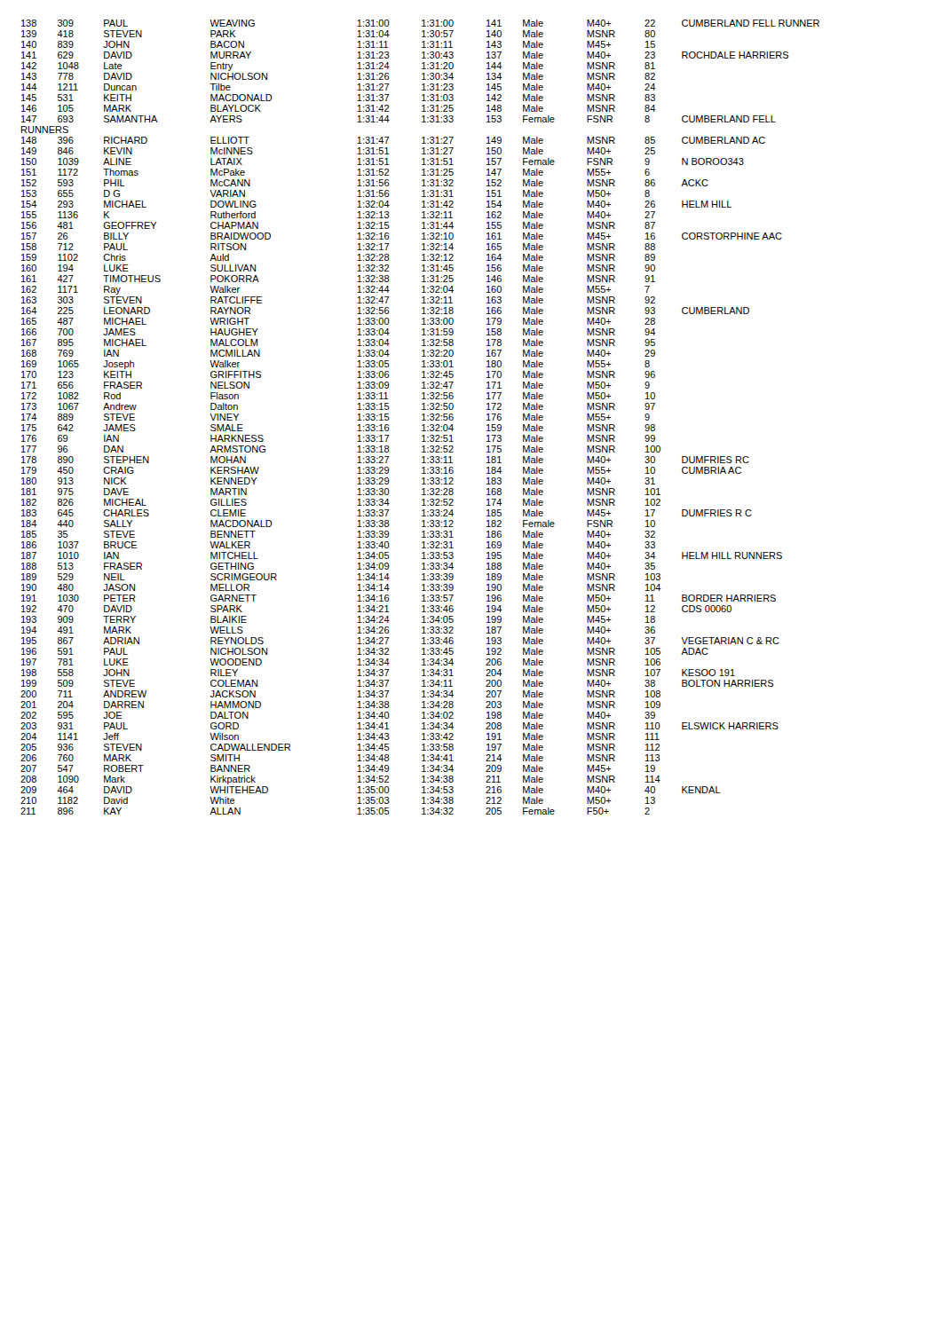| 138 | 309 | PAUL | WEAVING | 1:31:00 | 1:31:00 | 141 | Male | M40+ | 22 | CUMBERLAND FELL RUNNER |
| 139 | 418 | STEVEN | PARK | 1:31:04 | 1:30:57 | 140 | Male | MSNR | 80 | |
| 140 | 839 | JOHN | BACON | 1:31:11 | 1:31:11 | 143 | Male | M45+ | 15 | |
| 141 | 629 | DAVID | MURRAY | 1:31:23 | 1:30:43 | 137 | Male | M40+ | 23 | ROCHDALE HARRIERS |
| 142 | 1048 | Late | Entry | 1:31:24 | 1:31:20 | 144 | Male | MSNR | 81 | |
| 143 | 778 | DAVID | NICHOLSON | 1:31:26 | 1:30:34 | 134 | Male | MSNR | 82 | |
| 144 | 1211 | Duncan | Tilbe | 1:31:27 | 1:31:23 | 145 | Male | M40+ | 24 | |
| 145 | 531 | KEITH | MACDONALD | 1:31:37 | 1:31:03 | 142 | Male | MSNR | 83 | |
| 146 | 105 | MARK | BLAYLOCK | 1:31:42 | 1:31:25 | 148 | Male | MSNR | 84 | |
| 147 | 693 | SAMANTHA | AYERS | 1:31:44 | 1:31:33 | 153 | Female | FSNR | 8 | CUMBERLAND FELL |
| RUNNERS |
| 148 | 396 | RICHARD | ELLIOTT | 1:31:47 | 1:31:27 | 149 | Male | MSNR | 85 | CUMBERLAND AC |
| 149 | 846 | KEVIN | McINNES | 1:31:51 | 1:31:27 | 150 | Male | M40+ | 25 | |
| 150 | 1039 | ALINE | LATAIX | 1:31:51 | 1:31:51 | 157 | Female | FSNR | 9 | N BOROO343 |
| 151 | 1172 | Thomas | McPake | 1:31:52 | 1:31:25 | 147 | Male | M55+ | 6 | |
| 152 | 593 | PHIL | McCANN | 1:31:56 | 1:31:32 | 152 | Male | MSNR | 86 | ACKC |
| 153 | 655 | D G | VARIAN | 1:31:56 | 1:31:31 | 151 | Male | M50+ | 8 | |
| 154 | 293 | MICHAEL | DOWLING | 1:32:04 | 1:31:42 | 154 | Male | M40+ | 26 | HELM HILL |
| 155 | 1136 | K | Rutherford | 1:32:13 | 1:32:11 | 162 | Male | M40+ | 27 | |
| 156 | 481 | GEOFFREY | CHAPMAN | 1:32:15 | 1:31:44 | 155 | Male | MSNR | 87 | |
| 157 | 26 | BILLY | BRAIDWOOD | 1:32:16 | 1:32:10 | 161 | Male | M45+ | 16 | CORSTORPHINE AAC |
| 158 | 712 | PAUL | RITSON | 1:32:17 | 1:32:14 | 165 | Male | MSNR | 88 | |
| 159 | 1102 | Chris | Auld | 1:32:28 | 1:32:12 | 164 | Male | MSNR | 89 | |
| 160 | 194 | LUKE | SULLIVAN | 1:32:32 | 1:31:45 | 156 | Male | MSNR | 90 | |
| 161 | 427 | TIMOTHEUS | POKORRA | 1:32:38 | 1:31:25 | 146 | Male | MSNR | 91 | |
| 162 | 1171 | Ray | Walker | 1:32:44 | 1:32:04 | 160 | Male | M55+ | 7 | |
| 163 | 303 | STEVEN | RATCLIFFE | 1:32:47 | 1:32:11 | 163 | Male | MSNR | 92 | |
| 164 | 225 | LEONARD | RAYNOR | 1:32:56 | 1:32:18 | 166 | Male | MSNR | 93 | CUMBERLAND |
| 165 | 487 | MICHAEL | WRIGHT | 1:33:00 | 1:33:00 | 179 | Male | M40+ | 28 | |
| 166 | 700 | JAMES | HAUGHEY | 1:33:04 | 1:31:59 | 158 | Male | MSNR | 94 | |
| 167 | 895 | MICHAEL | MALCOLM | 1:33:04 | 1:32:58 | 178 | Male | MSNR | 95 | |
| 168 | 769 | IAN | MCMILLAN | 1:33:04 | 1:32:20 | 167 | Male | M40+ | 29 | |
| 169 | 1065 | Joseph | Walker | 1:33:05 | 1:33:01 | 180 | Male | M55+ | 8 | |
| 170 | 123 | KEITH | GRIFFITHS | 1:33:06 | 1:32:45 | 170 | Male | MSNR | 96 | |
| 171 | 656 | FRASER | NELSON | 1:33:09 | 1:32:47 | 171 | Male | M50+ | 9 | |
| 172 | 1082 | Rod | Flason | 1:33:11 | 1:32:56 | 177 | Male | M50+ | 10 | |
| 173 | 1067 | Andrew | Dalton | 1:33:15 | 1:32:50 | 172 | Male | MSNR | 97 | |
| 174 | 889 | STEVE | VINEY | 1:33:15 | 1:32:56 | 176 | Male | M55+ | 9 | |
| 175 | 642 | JAMES | SMALE | 1:33:16 | 1:32:04 | 159 | Male | MSNR | 98 | |
| 176 | 69 | IAN | HARKNESS | 1:33:17 | 1:32:51 | 173 | Male | MSNR | 99 | |
| 177 | 96 | DAN | ARMSTONG | 1:33:18 | 1:32:52 | 175 | Male | MSNR | 100 | |
| 178 | 890 | STEPHEN | MOHAN | 1:33:27 | 1:33:11 | 181 | Male | M40+ | 30 | DUMFRIES RC |
| 179 | 450 | CRAIG | KERSHAW | 1:33:29 | 1:33:16 | 184 | Male | M55+ | 10 | CUMBRIA AC |
| 180 | 913 | NICK | KENNEDY | 1:33:29 | 1:33:12 | 183 | Male | M40+ | 31 | |
| 181 | 975 | DAVE | MARTIN | 1:33:30 | 1:32:28 | 168 | Male | MSNR | 101 | |
| 182 | 826 | MICHEAL | GILLIES | 1:33:34 | 1:32:52 | 174 | Male | MSNR | 102 | |
| 183 | 645 | CHARLES | CLEMIE | 1:33:37 | 1:33:24 | 185 | Male | M45+ | 17 | DUMFRIES R C |
| 184 | 440 | SALLY | MACDONALD | 1:33:38 | 1:33:12 | 182 | Female | FSNR | 10 | |
| 185 | 35 | STEVE | BENNETT | 1:33:39 | 1:33:31 | 186 | Male | M40+ | 32 | |
| 186 | 1037 | BRUCE | WALKER | 1:33:40 | 1:32:31 | 169 | Male | M40+ | 33 | |
| 187 | 1010 | IAN | MITCHELL | 1:34:05 | 1:33:53 | 195 | Male | M40+ | 34 | HELM HILL RUNNERS |
| 188 | 513 | FRASER | GETHING | 1:34:09 | 1:33:34 | 188 | Male | M40+ | 35 | |
| 189 | 529 | NEIL | SCRIMGEOUR | 1:34:14 | 1:33:39 | 189 | Male | MSNR | 103 | |
| 190 | 480 | JASON | MELLOR | 1:34:14 | 1:33:39 | 190 | Male | MSNR | 104 | |
| 191 | 1030 | PETER | GARNETT | 1:34:16 | 1:33:57 | 196 | Male | M50+ | 11 | BORDER HARRIERS |
| 192 | 470 | DAVID | SPARK | 1:34:21 | 1:33:46 | 194 | Male | M50+ | 12 | CDS 00060 |
| 193 | 909 | TERRY | BLAIKIE | 1:34:24 | 1:34:05 | 199 | Male | M45+ | 18 | |
| 194 | 491 | MARK | WELLS | 1:34:26 | 1:33:32 | 187 | Male | M40+ | 36 | |
| 195 | 867 | ADRIAN | REYNOLDS | 1:34:27 | 1:33:46 | 193 | Male | M40+ | 37 | VEGETARIAN C & RC |
| 196 | 591 | PAUL | NICHOLSON | 1:34:32 | 1:33:45 | 192 | Male | MSNR | 105 | ADAC |
| 197 | 781 | LUKE | WOODEND | 1:34:34 | 1:34:34 | 206 | Male | MSNR | 106 | |
| 198 | 558 | JOHN | RILEY | 1:34:37 | 1:34:31 | 204 | Male | MSNR | 107 | KESOO 191 |
| 199 | 509 | STEVE | COLEMAN | 1:34:37 | 1:34:11 | 200 | Male | M40+ | 38 | BOLTON HARRIERS |
| 200 | 711 | ANDREW | JACKSON | 1:34:37 | 1:34:34 | 207 | Male | MSNR | 108 | |
| 201 | 204 | DARREN | HAMMOND | 1:34:38 | 1:34:28 | 203 | Male | MSNR | 109 | |
| 202 | 595 | JOE | DALTON | 1:34:40 | 1:34:02 | 198 | Male | M40+ | 39 | |
| 203 | 931 | PAUL | GORD | 1:34:41 | 1:34:34 | 208 | Male | MSNR | 110 | ELSWICK HARRIERS |
| 204 | 1141 | Jeff | Wilson | 1:34:43 | 1:33:42 | 191 | Male | MSNR | 111 | |
| 205 | 936 | STEVEN | CADWALLENDER | 1:34:45 | 1:33:58 | 197 | Male | MSNR | 112 | |
| 206 | 760 | MARK | SMITH | 1:34:48 | 1:34:41 | 214 | Male | MSNR | 113 | |
| 207 | 547 | ROBERT | BANNER | 1:34:49 | 1:34:34 | 209 | Male | M45+ | 19 | |
| 208 | 1090 | Mark | Kirkpatrick | 1:34:52 | 1:34:38 | 211 | Male | MSNR | 114 | |
| 209 | 464 | DAVID | WHITEHEAD | 1:35:00 | 1:34:53 | 216 | Male | M40+ | 40 | KENDAL |
| 210 | 1182 | David | White | 1:35:03 | 1:34:38 | 212 | Male | M50+ | 13 | |
| 211 | 896 | KAY | ALLAN | 1:35:05 | 1:34:32 | 205 | Female | F50+ | 2 | |